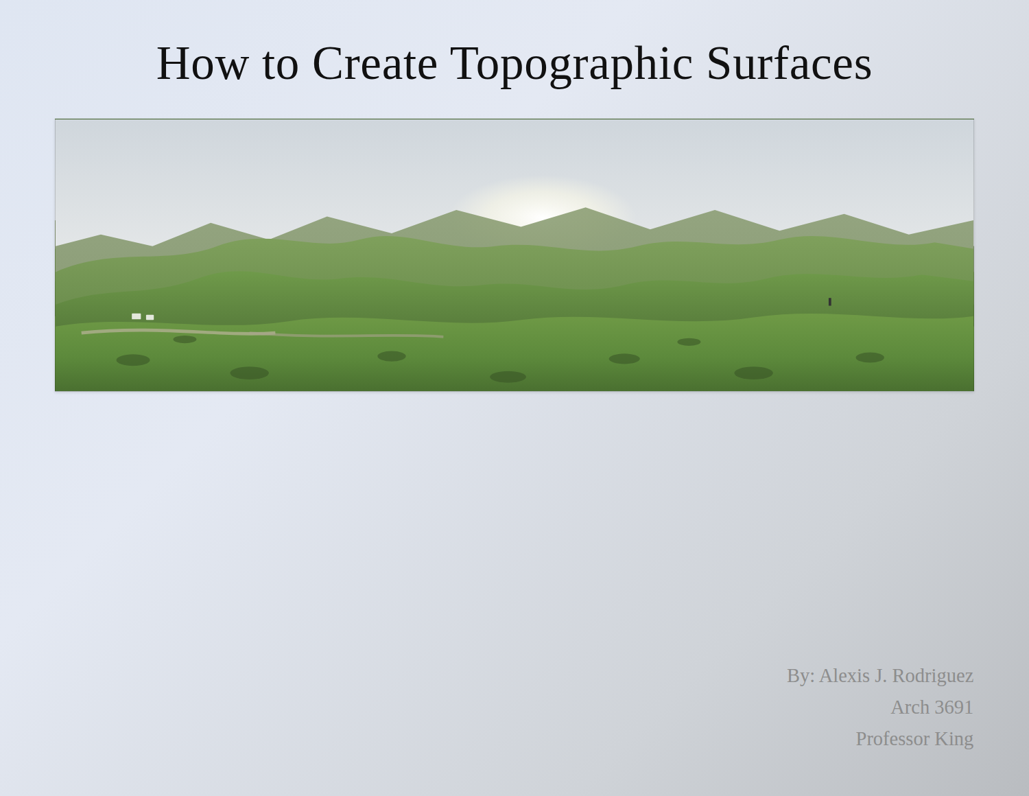How to Create Topographic Surfaces
By: Alexis J. Rodriguez
Arch 3691
Professor King